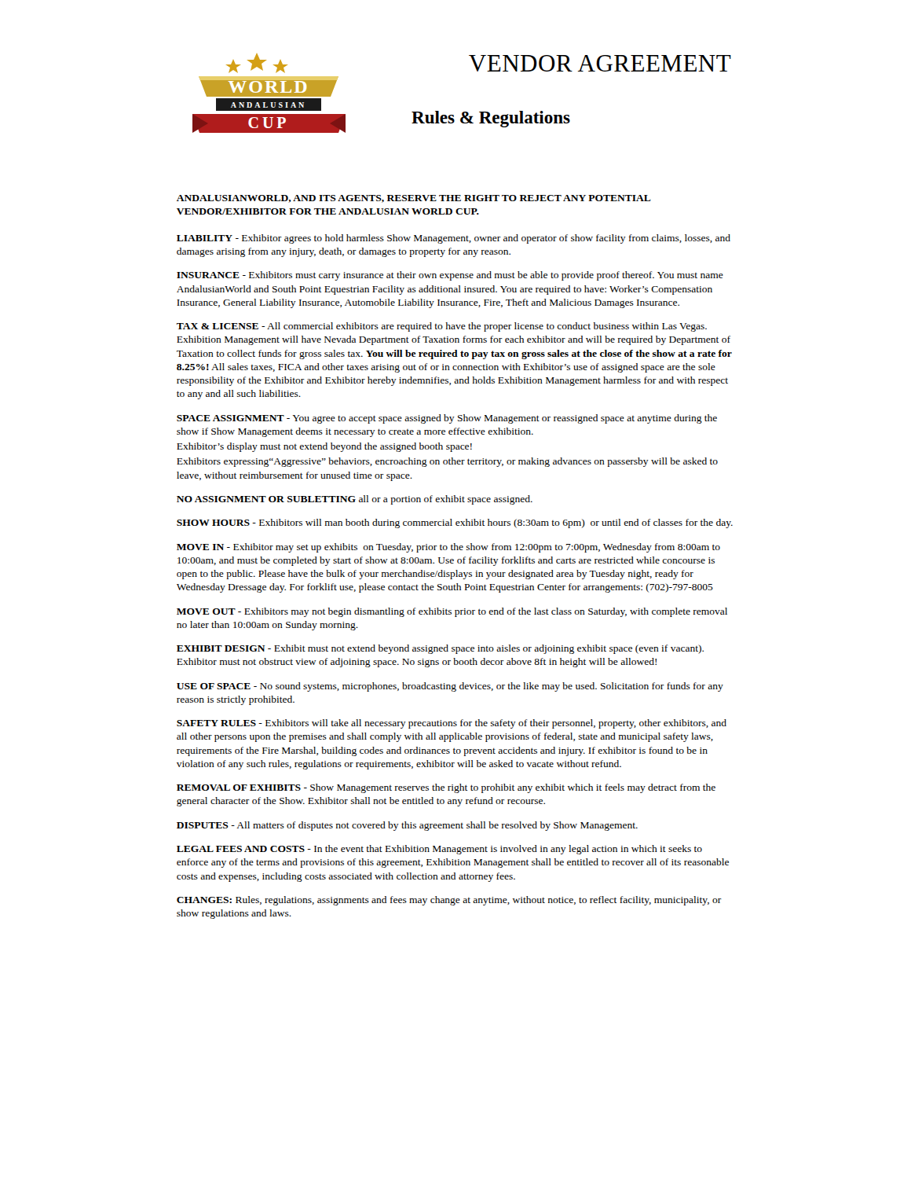WORLD ANDALUSIAN CUP
VENDOR AGREEMENT
Rules & Regulations
AndalusianWorld, and its agents, reserve the right to reject any potential vendor/exhibitor for the Andalusian World Cup.
LIABILITY - Exhibitor agrees to hold harmless Show Management, owner and operator of show facility from claims, losses, and damages arising from any injury, death, or damages to property for any reason.
INSURANCE - Exhibitors must carry insurance at their own expense and must be able to provide proof thereof. You must name AndalusianWorld and South Point Equestrian Facility as additional insured. You are required to have: Worker’s Compensation Insurance, General Liability Insurance, Automobile Liability Insurance, Fire, Theft and Malicious Damages Insurance.
TAX & LICENSE - All commercial exhibitors are required to have the proper license to conduct business within Las Vegas. Exhibition Management will have Nevada Department of Taxation forms for each exhibitor and will be required by Department of Taxation to collect funds for gross sales tax. You will be required to pay tax on gross sales at the close of the show at a rate for 8.25%! All sales taxes, FICA and other taxes arising out of or in connection with Exhibitor’s use of assigned space are the sole responsibility of the Exhibitor and Exhibitor hereby indemnifies, and holds Exhibition Management harmless for and with respect to any and all such liabilities.
SPACE ASSIGNMENT - You agree to accept space assigned by Show Management or reassigned space at anytime during the show if Show Management deems it necessary to create a more effective exhibition.
Exhibitor’s display must not extend beyond the assigned booth space!
Exhibitors expressing“Aggressive” behaviors, encroaching on other territory, or making advances on passersby will be asked to leave, without reimbursement for unused time or space.
NO ASSIGNMENT OR SUBLETTING all or a portion of exhibit space assigned.
SHOW HOURS - Exhibitors will man booth during commercial exhibit hours (8:30am to 6pm) or until end of classes for the day.
MOVE IN - Exhibitor may set up exhibits on Tuesday, prior to the show from 12:00pm to 7:00pm, Wednesday from 8:00am to 10:00am, and must be completed by start of show at 8:00am. Use of facility forklifts and carts are restricted while concourse is open to the public. Please have the bulk of your merchandise/displays in your designated area by Tuesday night, ready for Wednesday Dressage day. For forklift use, please contact the South Point Equestrian Center for arrangements: (702)-797-8005
MOVE OUT - Exhibitors may not begin dismantling of exhibits prior to end of the last class on Saturday, with complete removal no later than 10:00am on Sunday morning.
EXHIBIT DESIGN - Exhibit must not extend beyond assigned space into aisles or adjoining exhibit space (even if vacant). Exhibitor must not obstruct view of adjoining space. No signs or booth decor above 8ft in height will be allowed!
USE OF SPACE - No sound systems, microphones, broadcasting devices, or the like may be used. Solicitation for funds for any reason is strictly prohibited.
SAFETY RULES - Exhibitors will take all necessary precautions for the safety of their personnel, property, other exhibitors, and all other persons upon the premises and shall comply with all applicable provisions of federal, state and municipal safety laws, requirements of the Fire Marshal, building codes and ordinances to prevent accidents and injury. If exhibitor is found to be in violation of any such rules, regulations or requirements, exhibitor will be asked to vacate without refund.
REMOVAL OF EXHIBITS - Show Management reserves the right to prohibit any exhibit which it feels may detract from the general character of the Show. Exhibitor shall not be entitled to any refund or recourse.
DISPUTES - All matters of disputes not covered by this agreement shall be resolved by Show Management.
LEGAL FEES AND COSTS - In the event that Exhibition Management is involved in any legal action in which it seeks to enforce any of the terms and provisions of this agreement, Exhibition Management shall be entitled to recover all of its reasonable costs and expenses, including costs associated with collection and attorney fees.
CHANGES: Rules, regulations, assignments and fees may change at anytime, without notice, to reflect facility, municipality, or show regulations and laws.